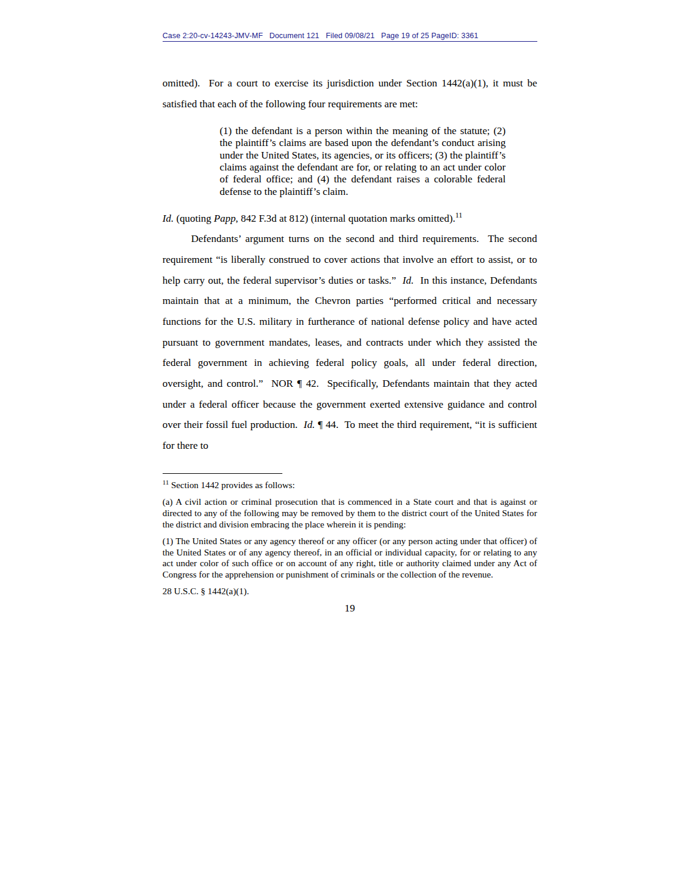Case 2:20-cv-14243-JMV-MF Document 121 Filed 09/08/21 Page 19 of 25 PageID: 3361
omitted). For a court to exercise its jurisdiction under Section 1442(a)(1), it must be satisfied that each of the following four requirements are met:
(1) the defendant is a person within the meaning of the statute; (2) the plaintiff’s claims are based upon the defendant’s conduct arising under the United States, its agencies, or its officers; (3) the plaintiff’s claims against the defendant are for, or relating to an act under color of federal office; and (4) the defendant raises a colorable federal defense to the plaintiff’s claim.
Id. (quoting Papp, 842 F.3d at 812) (internal quotation marks omitted).11
Defendants’ argument turns on the second and third requirements. The second requirement “is liberally construed to cover actions that involve an effort to assist, or to help carry out, the federal supervisor’s duties or tasks.” Id. In this instance, Defendants maintain that at a minimum, the Chevron parties “performed critical and necessary functions for the U.S. military in furtherance of national defense policy and have acted pursuant to government mandates, leases, and contracts under which they assisted the federal government in achieving federal policy goals, all under federal direction, oversight, and control.” NOR ¶ 42. Specifically, Defendants maintain that they acted under a federal officer because the government exerted extensive guidance and control over their fossil fuel production. Id. ¶ 44. To meet the third requirement, “it is sufficient for there to
11 Section 1442 provides as follows:
(a) A civil action or criminal prosecution that is commenced in a State court and that is against or directed to any of the following may be removed by them to the district court of the United States for the district and division embracing the place wherein it is pending:
(1) The United States or any agency thereof or any officer (or any person acting under that officer) of the United States or of any agency thereof, in an official or individual capacity, for or relating to any act under color of such office or on account of any right, title or authority claimed under any Act of Congress for the apprehension or punishment of criminals or the collection of the revenue.
28 U.S.C. § 1442(a)(1).
19